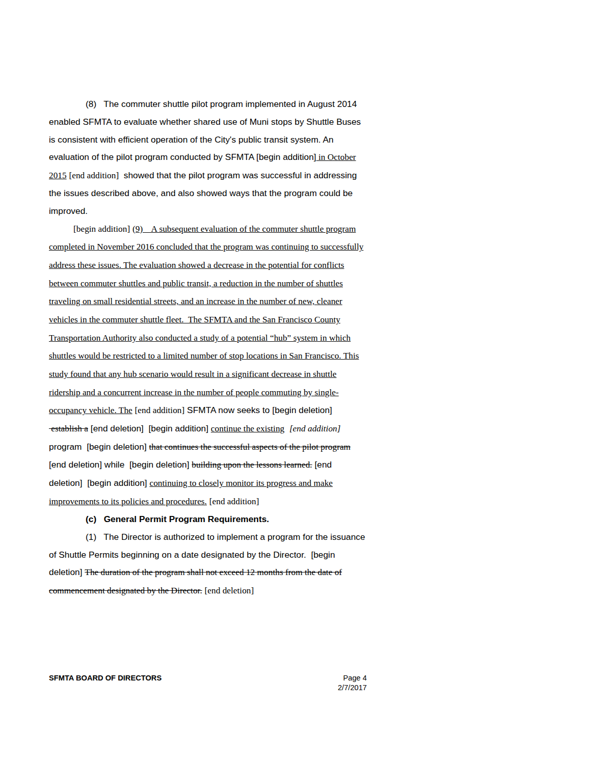(8) The commuter shuttle pilot program implemented in August 2014 enabled SFMTA to evaluate whether shared use of Muni stops by Shuttle Buses is consistent with efficient operation of the City's public transit system. An evaluation of the pilot program conducted by SFMTA [begin addition] in October 2015 [end addition] showed that the pilot program was successful in addressing the issues described above, and also showed ways that the program could be improved.
[begin addition] (9) A subsequent evaluation of the commuter shuttle program completed in November 2016 concluded that the program was continuing to successfully address these issues. The evaluation showed a decrease in the potential for conflicts between commuter shuttles and public transit, a reduction in the number of shuttles traveling on small residential streets, and an increase in the number of new, cleaner vehicles in the commuter shuttle fleet. The SFMTA and the San Francisco County Transportation Authority also conducted a study of a potential “hub” system in which shuttles would be restricted to a limited number of stop locations in San Francisco. This study found that any hub scenario would result in a significant decrease in shuttle ridership and a concurrent increase in the number of people commuting by single-occupancy vehicle. The [end addition] SFMTA now seeks to [begin deletion] establish a [end deletion] [begin addition] continue the existing [end addition] program [begin deletion] that continues the successful aspects of the pilot program [end deletion] while [begin deletion] building upon the lessons learned. [end deletion] [begin addition] continuing to closely monitor its progress and make improvements to its policies and procedures. [end addition]
(c) General Permit Program Requirements.
(1) The Director is authorized to implement a program for the issuance of Shuttle Permits beginning on a date designated by the Director. [begin deletion] The duration of the program shall not exceed 12 months from the date of commencement designated by the Director. [end deletion]
SFMTA BOARD OF DIRECTORS
Page 4
2/7/2017